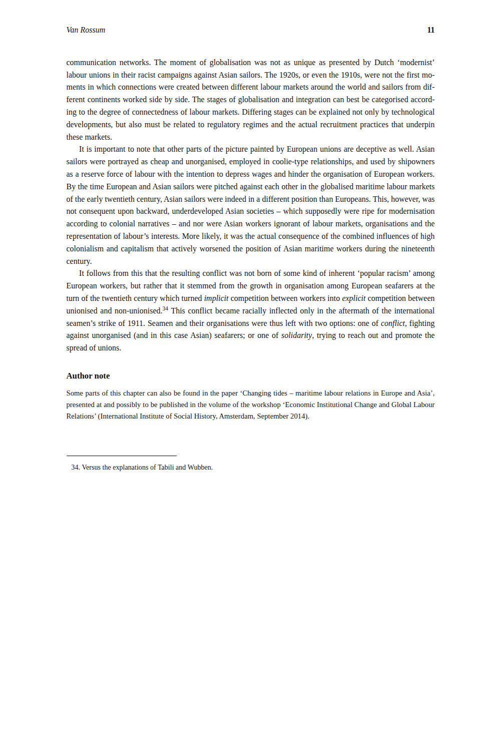Van Rossum 11
communication networks. The moment of globalisation was not as unique as presented by Dutch ‘modernist’ labour unions in their racist campaigns against Asian sailors. The 1920s, or even the 1910s, were not the first moments in which connections were created between different labour markets around the world and sailors from different continents worked side by side. The stages of globalisation and integration can best be categorised according to the degree of connectedness of labour markets. Differing stages can be explained not only by technological developments, but also must be related to regulatory regimes and the actual recruitment practices that underpin these markets.
It is important to note that other parts of the picture painted by European unions are deceptive as well. Asian sailors were portrayed as cheap and unorganised, employed in coolie-type relationships, and used by shipowners as a reserve force of labour with the intention to depress wages and hinder the organisation of European workers. By the time European and Asian sailors were pitched against each other in the globalised maritime labour markets of the early twentieth century, Asian sailors were indeed in a different position than Europeans. This, however, was not consequent upon backward, underdeveloped Asian societies – which supposedly were ripe for modernisation according to colonial narratives – and nor were Asian workers ignorant of labour markets, organisations and the representation of labour’s interests. More likely, it was the actual consequence of the combined influences of high colonialism and capitalism that actively worsened the position of Asian maritime workers during the nineteenth century.
It follows from this that the resulting conflict was not born of some kind of inherent ‘popular racism’ among European workers, but rather that it stemmed from the growth in organisation among European seafarers at the turn of the twentieth century which turned implicit competition between workers into explicit competition between unionised and non-unionised.34 This conflict became racially inflected only in the aftermath of the international seamen’s strike of 1911. Seamen and their organisations were thus left with two options: one of conflict, fighting against unorganised (and in this case Asian) seafarers; or one of solidarity, trying to reach out and promote the spread of unions.
Author note
Some parts of this chapter can also be found in the paper ‘Changing tides – maritime labour relations in Europe and Asia’, presented at and possibly to be published in the volume of the workshop ‘Economic Institutional Change and Global Labour Relations’ (International Institute of Social History, Amsterdam, September 2014).
Versus the explanations of Tabili and Wubben.